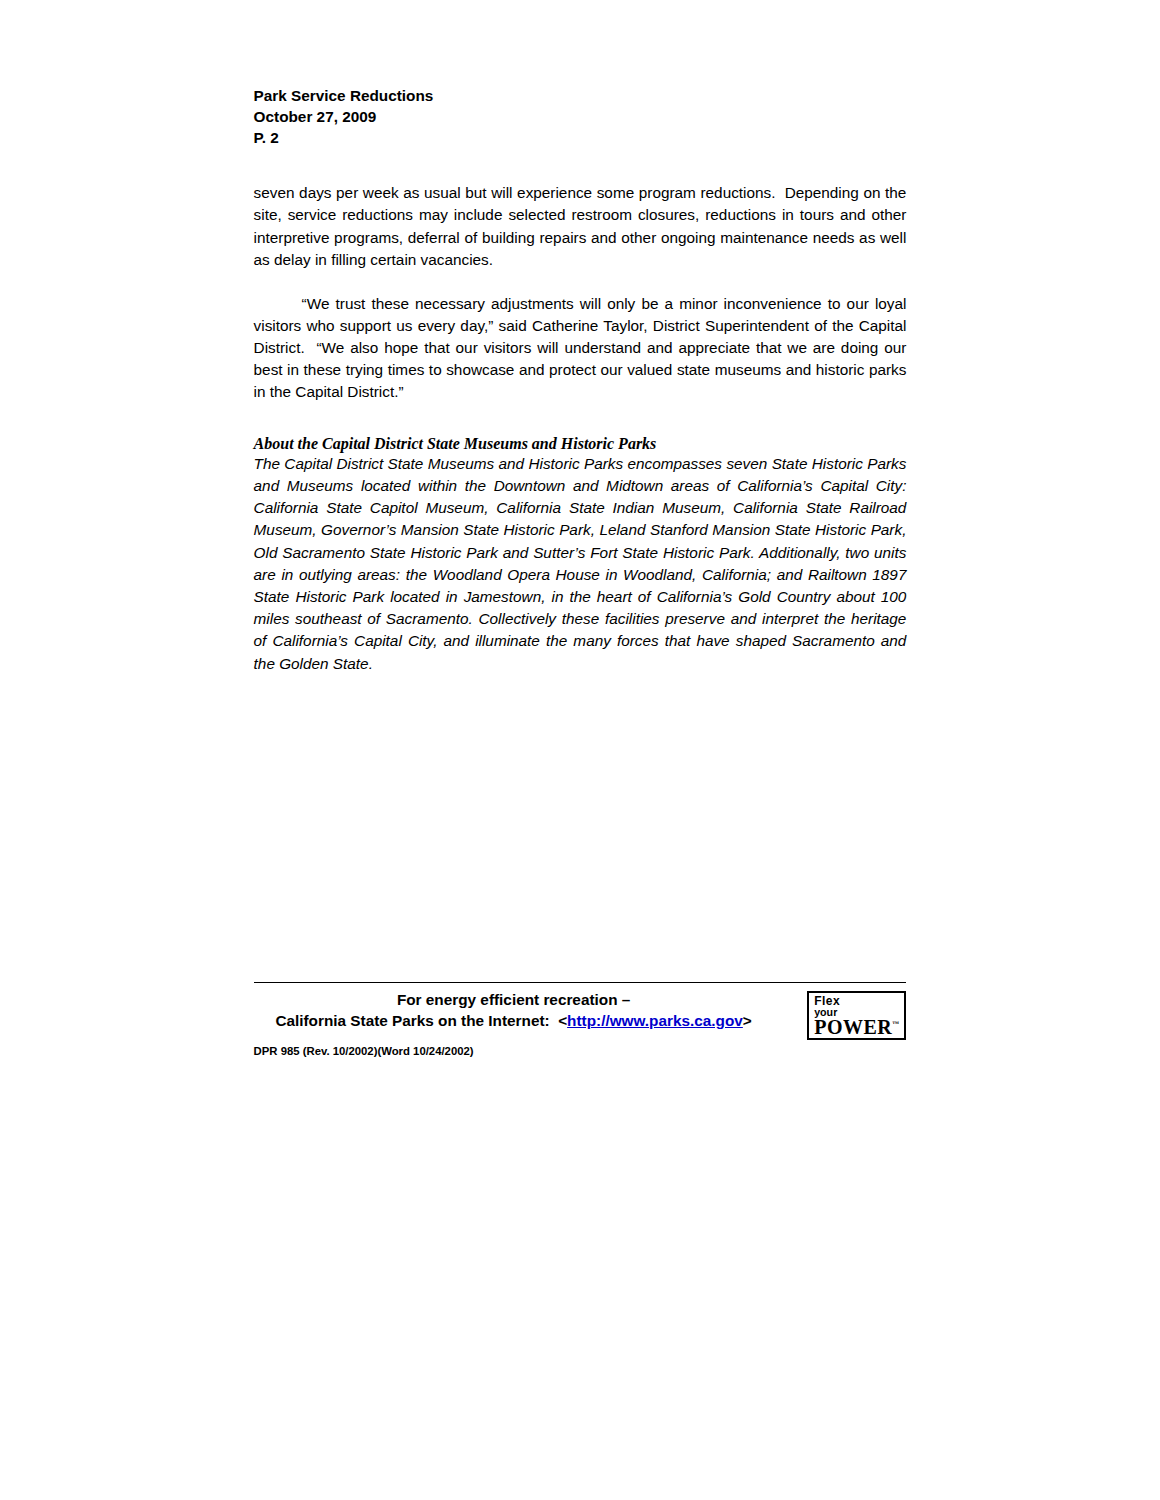Park Service Reductions
October 27, 2009
P. 2
seven days per week as usual but will experience some program reductions. Depending on the site, service reductions may include selected restroom closures, reductions in tours and other interpretive programs, deferral of building repairs and other ongoing maintenance needs as well as delay in filling certain vacancies.
“We trust these necessary adjustments will only be a minor inconvenience to our loyal visitors who support us every day,” said Catherine Taylor, District Superintendent of the Capital District. “We also hope that our visitors will understand and appreciate that we are doing our best in these trying times to showcase and protect our valued state museums and historic parks in the Capital District.”
About the Capital District State Museums and Historic Parks
The Capital District State Museums and Historic Parks encompasses seven State Historic Parks and Museums located within the Downtown and Midtown areas of California’s Capital City: California State Capitol Museum, California State Indian Museum, California State Railroad Museum, Governor’s Mansion State Historic Park, Leland Stanford Mansion State Historic Park, Old Sacramento State Historic Park and Sutter’s Fort State Historic Park. Additionally, two units are in outlying areas: the Woodland Opera House in Woodland, California; and Railtown 1897 State Historic Park located in Jamestown, in the heart of California’s Gold Country about 100 miles southeast of Sacramento. Collectively these facilities preserve and interpret the heritage of California’s Capital City, and illuminate the many forces that have shaped Sacramento and the Golden State.
For energy efficient recreation –
California State Parks on the Internet: <http://www.parks.ca.gov>
Flex
your
POWER™
DPR 985 (Rev. 10/2002)(Word 10/24/2002)